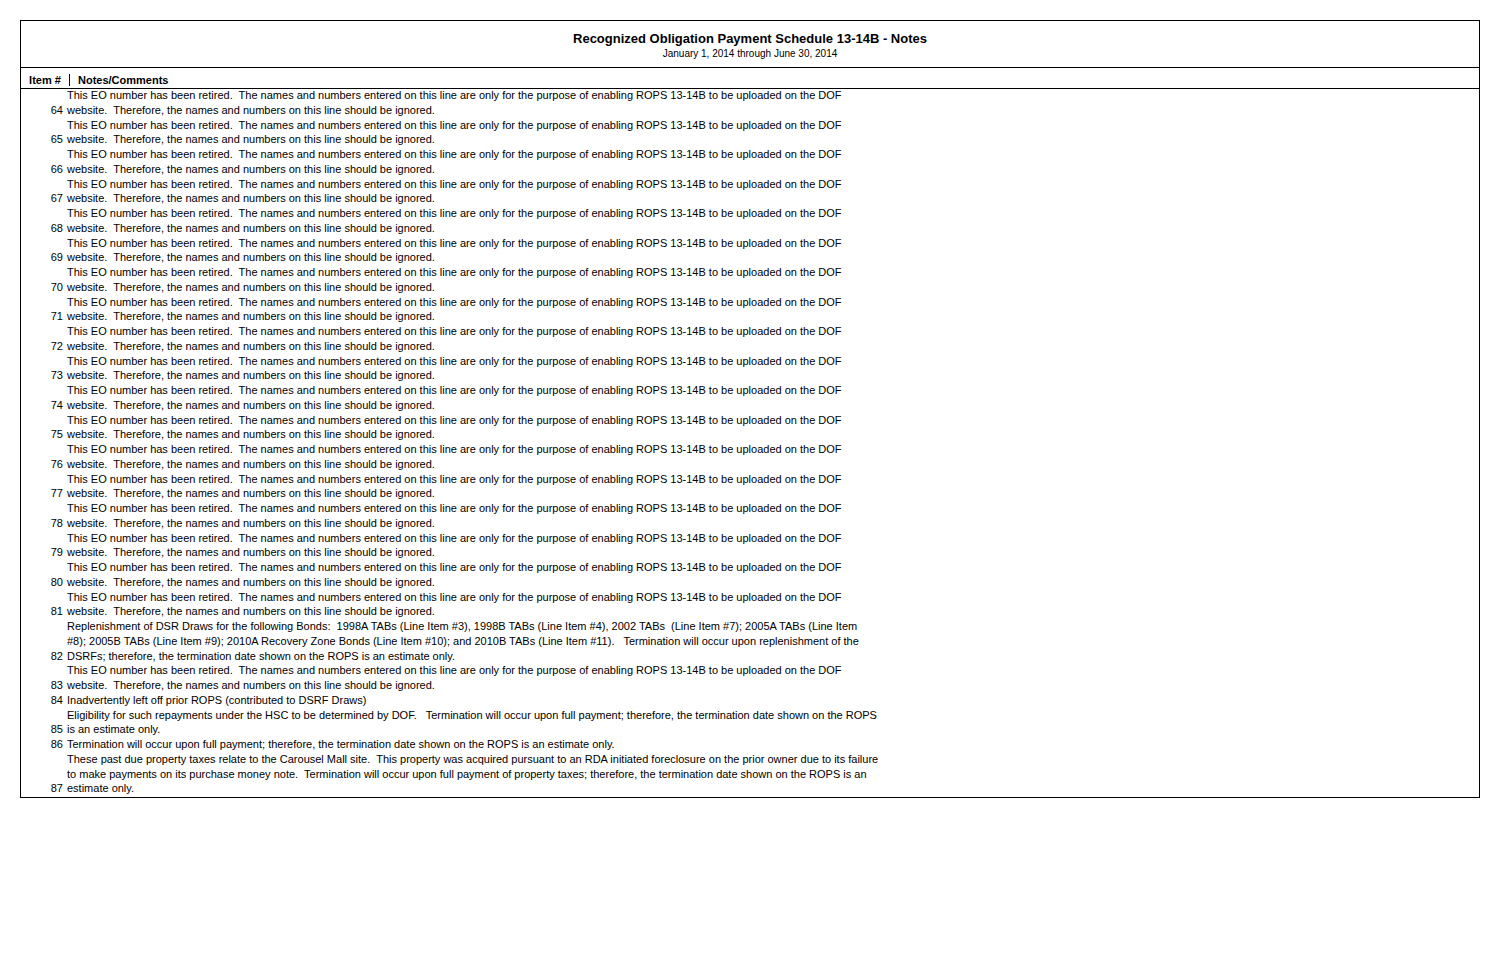Recognized Obligation Payment Schedule 13-14B - Notes
January 1, 2014 through June 30, 2014
Item #Notes/Comments
| | This EO number has been retired. The names and numbers entered on this line are only for the purpose of enabling ROPS 13-14B to be uploaded on the DOF |
| 64 | website. Therefore, the names and numbers on this line should be ignored. |
| | This EO number has been retired. The names and numbers entered on this line are only for the purpose of enabling ROPS 13-14B to be uploaded on the DOF |
| 65 | website. Therefore, the names and numbers on this line should be ignored. |
| | This EO number has been retired. The names and numbers entered on this line are only for the purpose of enabling ROPS 13-14B to be uploaded on the DOF |
| 66 | website. Therefore, the names and numbers on this line should be ignored. |
| | This EO number has been retired. The names and numbers entered on this line are only for the purpose of enabling ROPS 13-14B to be uploaded on the DOF |
| 67 | website. Therefore, the names and numbers on this line should be ignored. |
| | This EO number has been retired. The names and numbers entered on this line are only for the purpose of enabling ROPS 13-14B to be uploaded on the DOF |
| 68 | website. Therefore, the names and numbers on this line should be ignored. |
| | This EO number has been retired. The names and numbers entered on this line are only for the purpose of enabling ROPS 13-14B to be uploaded on the DOF |
| 69 | website. Therefore, the names and numbers on this line should be ignored. |
| | This EO number has been retired. The names and numbers entered on this line are only for the purpose of enabling ROPS 13-14B to be uploaded on the DOF |
| 70 | website. Therefore, the names and numbers on this line should be ignored. |
| | This EO number has been retired. The names and numbers entered on this line are only for the purpose of enabling ROPS 13-14B to be uploaded on the DOF |
| 71 | website. Therefore, the names and numbers on this line should be ignored. |
| | This EO number has been retired. The names and numbers entered on this line are only for the purpose of enabling ROPS 13-14B to be uploaded on the DOF |
| 72 | website. Therefore, the names and numbers on this line should be ignored. |
| | This EO number has been retired. The names and numbers entered on this line are only for the purpose of enabling ROPS 13-14B to be uploaded on the DOF |
| 73 | website. Therefore, the names and numbers on this line should be ignored. |
| | This EO number has been retired. The names and numbers entered on this line are only for the purpose of enabling ROPS 13-14B to be uploaded on the DOF |
| 74 | website. Therefore, the names and numbers on this line should be ignored. |
| | This EO number has been retired. The names and numbers entered on this line are only for the purpose of enabling ROPS 13-14B to be uploaded on the DOF |
| 75 | website. Therefore, the names and numbers on this line should be ignored. |
| | This EO number has been retired. The names and numbers entered on this line are only for the purpose of enabling ROPS 13-14B to be uploaded on the DOF |
| 76 | website. Therefore, the names and numbers on this line should be ignored. |
| | This EO number has been retired. The names and numbers entered on this line are only for the purpose of enabling ROPS 13-14B to be uploaded on the DOF |
| 77 | website. Therefore, the names and numbers on this line should be ignored. |
| | This EO number has been retired. The names and numbers entered on this line are only for the purpose of enabling ROPS 13-14B to be uploaded on the DOF |
| 78 | website. Therefore, the names and numbers on this line should be ignored. |
| | This EO number has been retired. The names and numbers entered on this line are only for the purpose of enabling ROPS 13-14B to be uploaded on the DOF |
| 79 | website. Therefore, the names and numbers on this line should be ignored. |
| | This EO number has been retired. The names and numbers entered on this line are only for the purpose of enabling ROPS 13-14B to be uploaded on the DOF |
| 80 | website. Therefore, the names and numbers on this line should be ignored. |
| | This EO number has been retired. The names and numbers entered on this line are only for the purpose of enabling ROPS 13-14B to be uploaded on the DOF |
| 81 | website. Therefore, the names and numbers on this line should be ignored. |
| | Replenishment of DSR Draws for the following Bonds: 1998A TABs (Line Item #3), 1998B TABs (Line Item #4), 2002 TABs (Line Item #7); 2005A TABs (Line Item |
| | #8); 2005B TABs (Line Item #9); 2010A Recovery Zone Bonds (Line Item #10); and 2010B TABs (Line Item #11). Termination will occur upon replenishment of the |
| 82 | DSRFs; therefore, the termination date shown on the ROPS is an estimate only. |
| | This EO number has been retired. The names and numbers entered on this line are only for the purpose of enabling ROPS 13-14B to be uploaded on the DOF |
| 83 | website. Therefore, the names and numbers on this line should be ignored. |
| 84 | Inadvertently left off prior ROPS (contributed to DSRF Draws) |
| | Eligibility for such repayments under the HSC to be determined by DOF. Termination will occur upon full payment; therefore, the termination date shown on the ROPS |
| 85 | is an estimate only. |
| 86 | Termination will occur upon full payment; therefore, the termination date shown on the ROPS is an estimate only. |
| | These past due property taxes relate to the Carousel Mall site. This property was acquired pursuant to an RDA initiated foreclosure on the prior owner due to its failure |
| | to make payments on its purchase money note. Termination will occur upon full payment of property taxes; therefore, the termination date shown on the ROPS is an |
| 87 | estimate only. |